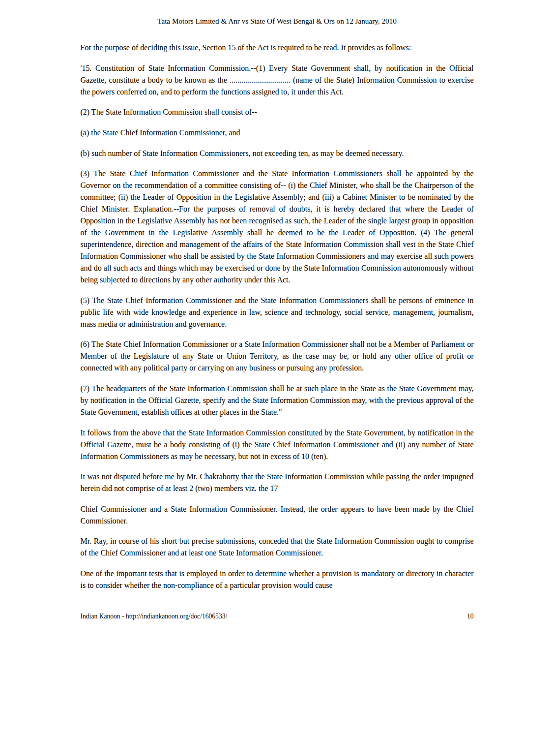Tata Motors Limited & Anr vs State Of West Bengal & Ors on 12 January, 2010
For the purpose of deciding this issue, Section 15 of the Act is required to be read. It provides as follows:
'15. Constitution of State Information Commission.--(1) Every State Government shall, by notification in the Official Gazette, constitute a body to be known as the ............................... (name of the State) Information Commission to exercise the powers conferred on, and to perform the functions assigned to, it under this Act.
(2) The State Information Commission shall consist of--
(a) the State Chief Information Commissioner, and
(b) such number of State Information Commissioners, not exceeding ten, as may be deemed necessary.
(3) The State Chief Information Commissioner and the State Information Commissioners shall be appointed by the Governor on the recommendation of a committee consisting of-- (i) the Chief Minister, who shall be the Chairperson of the committee; (ii) the Leader of Opposition in the Legislative Assembly; and (iii) a Cabinet Minister to be nominated by the Chief Minister. Explanation.--For the purposes of removal of doubts, it is hereby declared that where the Leader of Opposition in the Legislative Assembly has not been recognised as such, the Leader of the single largest group in opposition of the Government in the Legislative Assembly shall be deemed to be the Leader of Opposition. (4) The general superintendence, direction and management of the affairs of the State Information Commission shall vest in the State Chief Information Commissioner who shall be assisted by the State Information Commissioners and may exercise all such powers and do all such acts and things which may be exercised or done by the State Information Commission autonomously without being subjected to directions by any other authority under this Act.
(5) The State Chief Information Commissioner and the State Information Commissioners shall be persons of eminence in public life with wide knowledge and experience in law, science and technology, social service, management, journalism, mass media or administration and governance.
(6) The State Chief Information Commissioner or a State Information Commissioner shall not be a Member of Parliament or Member of the Legislature of any State or Union Territory, as the case may be, or hold any other office of profit or connected with any political party or carrying on any business or pursuing any profession.
(7) The headquarters of the State Information Commission shall be at such place in the State as the State Government may, by notification in the Official Gazette, specify and the State Information Commission may, with the previous approval of the State Government, establish offices at other places in the State."
It follows from the above that the State Information Commission constituted by the State Government, by notification in the Official Gazette, must be a body consisting of (i) the State Chief Information Commissioner and (ii) any number of State Information Commissioners as may be necessary, but not in excess of 10 (ten).
It was not disputed before me by Mr. Chakraborty that the State Information Commission while passing the order impugned herein did not comprise of at least 2 (two) members viz. the 17
Chief Commissioner and a State Information Commissioner. Instead, the order appears to have been made by the Chief Commissioner.
Mr. Ray, in course of his short but precise submissions, conceded that the State Information Commission ought to comprise of the Chief Commissioner and at least one State Information Commissioner.
One of the important tests that is employed in order to determine whether a provision is mandatory or directory in character is to consider whether the non-compliance of a particular provision would cause
Indian Kanoon - http://indiankanoon.org/doc/1606533/ 10